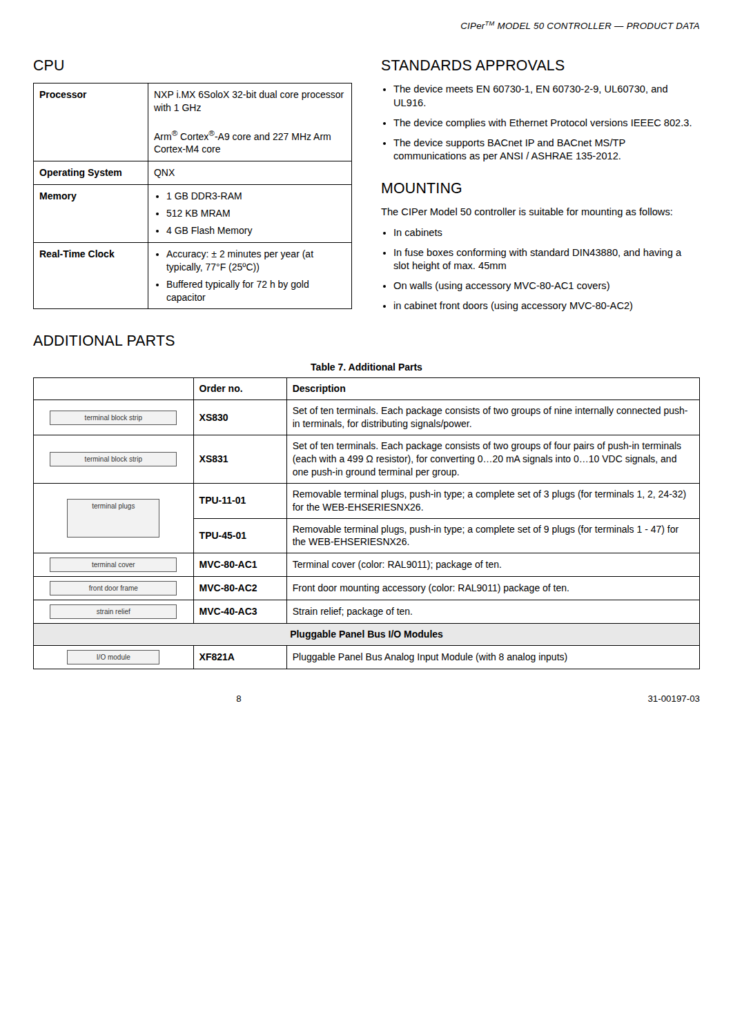CIPerTM MODEL 50 CONTROLLER — PRODUCT DATA
CPU
| Processor | NXP i.MX 6SoloX 32-bit dual core processor with 1 GHz Arm ® Cortex ® -A9 core and 227 MHz Arm Cortex-M4 core |
| Operating System | QNX |
| Memory | 1 GB DDR3-RAM 512 KB MRAM 4 GB Flash Memory |
| Real-Time Clock | Accuracy: ± 2 minutes per year (at typically, 77°F (25ºC)) Buffered typically for 72 h by gold capacitor |
STANDARDS APPROVALS
The device meets EN 60730-1, EN 60730-2-9, UL60730, and UL916.
The device complies with Ethernet Protocol versions IEEEC 802.3.
The device supports BACnet IP and BACnet MS/TP communications as per ANSI / ASHRAE 135-2012.
MOUNTING
The CIPer Model 50 controller is suitable for mounting as follows:
In cabinets
In fuse boxes conforming with standard DIN43880, and having a slot height of max. 45mm
On walls (using accessory MVC-80-AC1 covers)
in cabinet front doors (using accessory MVC-80-AC2)
ADDITIONAL PARTS
Table 7. Additional Parts
| | Order no. | Description |
| --- | --- | --- |
| terminal block strip | XS830 | Set of ten terminals. Each package consists of two groups of nine internally connected push-in terminals, for distributing signals/power. |
| terminal block strip | XS831 | Set of ten terminals. Each package consists of two groups of four pairs of push-in terminals (each with a 499 Ω resistor), for converting 0…20 mA signals into 0…10 VDC signals, and one push-in ground terminal per group. |
| terminal plugs | TPU-11-01 | Removable terminal plugs, push-in type; a complete set of 3 plugs (for terminals 1, 2, 24-32) for the WEB-EHSERIESNX26. |
| TPU-45-01 | Removable terminal plugs, push-in type; a complete set of 9 plugs (for terminals 1 - 47) for the WEB-EHSERIESNX26. |
| terminal cover | MVC-80-AC1 | Terminal cover (color: RAL9011); package of ten. |
| front door frame | MVC-80-AC2 | Front door mounting accessory (color: RAL9011) package of ten. |
| strain relief | MVC-40-AC3 | Strain relief; package of ten. |
| Pluggable Panel Bus I/O Modules |
| I/O module | XF821A | Pluggable Panel Bus Analog Input Module (with 8 analog inputs) |
8 31-00197-03